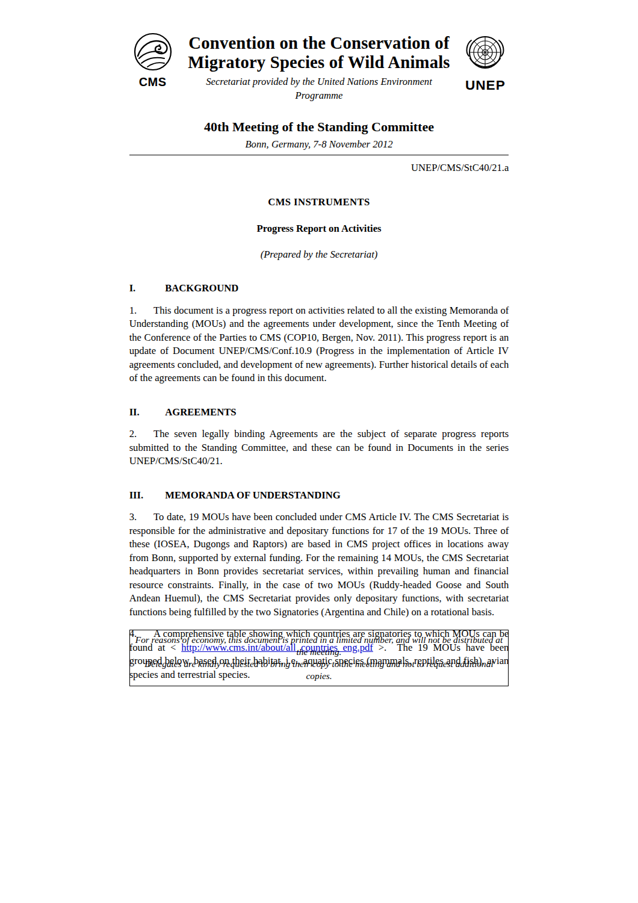CMS
Convention on the Conservation of
Migratory Species of Wild Animals
Secretariat provided by the United Nations Environment Programme
UNEP
40th Meeting of the Standing Committee
Bonn, Germany, 7-8 November 2012
UNEP/CMS/StC40/21.a
CMS INSTRUMENTS
Progress Report on Activities
(Prepared by the Secretariat)
I. BACKGROUND
1. This document is a progress report on activities related to all the existing Memoranda of Understanding (MOUs) and the agreements under development, since the Tenth Meeting of the Conference of the Parties to CMS (COP10, Bergen, Nov. 2011). This progress report is an update of Document UNEP/CMS/Conf.10.9 (Progress in the implementation of Article IV agreements concluded, and development of new agreements). Further historical details of each of the agreements can be found in this document.
II. AGREEMENTS
2. The seven legally binding Agreements are the subject of separate progress reports submitted to the Standing Committee, and these can be found in Documents in the series UNEP/CMS/StC40/21.
III. MEMORANDA OF UNDERSTANDING
3. To date, 19 MOUs have been concluded under CMS Article IV. The CMS Secretariat is responsible for the administrative and depositary functions for 17 of the 19 MOUs. Three of these (IOSEA, Dugongs and Raptors) are based in CMS project offices in locations away from Bonn, supported by external funding. For the remaining 14 MOUs, the CMS Secretariat headquarters in Bonn provides secretariat services, within prevailing human and financial resource constraints. Finally, in the case of two MOUs (Ruddy-headed Goose and South Andean Huemul), the CMS Secretariat provides only depositary functions, with secretariat functions being fulfilled by the two Signatories (Argentina and Chile) on a rotational basis.
4. A comprehensive table showing which countries are signatories to which MOUs can be found at < http://www.cms.int/about/all_countries_eng.pdf >. The 19 MOUs have been grouped below, based on their habitat, i.e., aquatic species (mammals, reptiles and fish), avian species and terrestrial species.
For reasons of economy, this document is printed in a limited number, and will not be distributed at the meeting.
Delegates are kindly requested to bring their copy to the meeting and not to request additional copies.